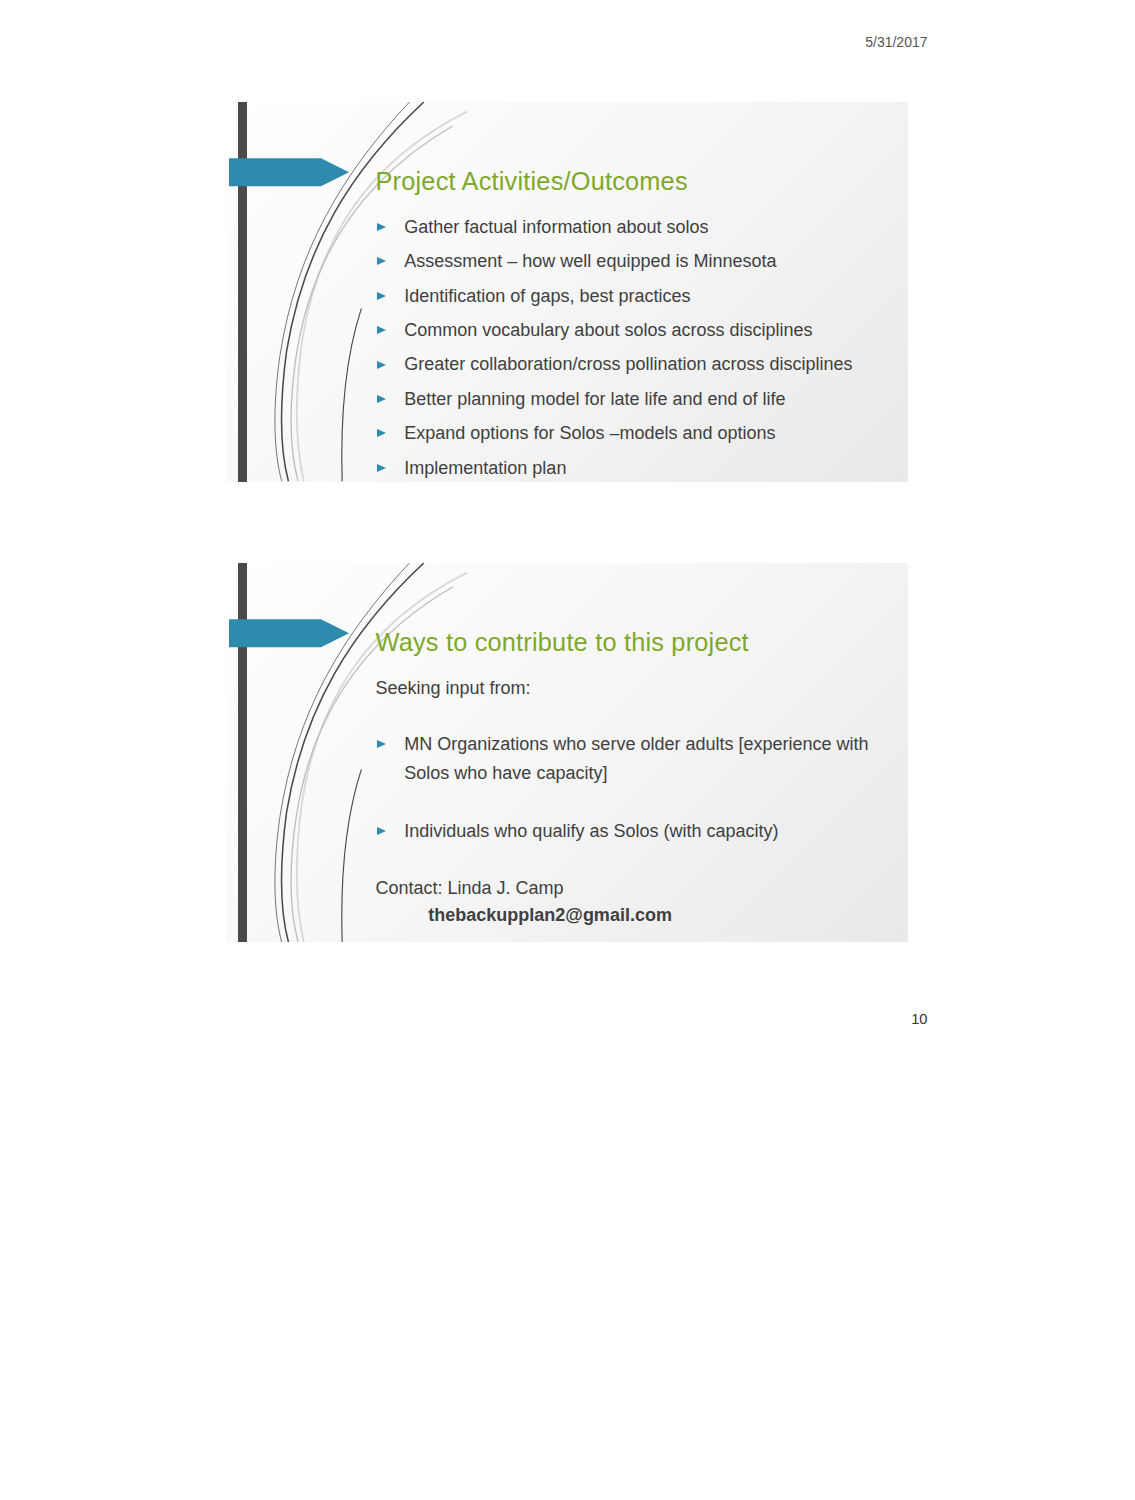5/31/2017
Project Activities/Outcomes
Gather factual information about solos
Assessment – how well equipped is Minnesota
Identification of gaps, best practices
Common vocabulary about solos across disciplines
Greater collaboration/cross pollination across disciplines
Better planning model for late life and end of life
Expand options for Solos –models and options
Implementation plan
Ways to contribute to this project
Seeking input from:
MN Organizations who serve older adults [experience with Solos who have capacity]
Individuals who qualify as Solos (with capacity)
Contact: Linda J. Camp
thebackupplan2@gmail.com
10